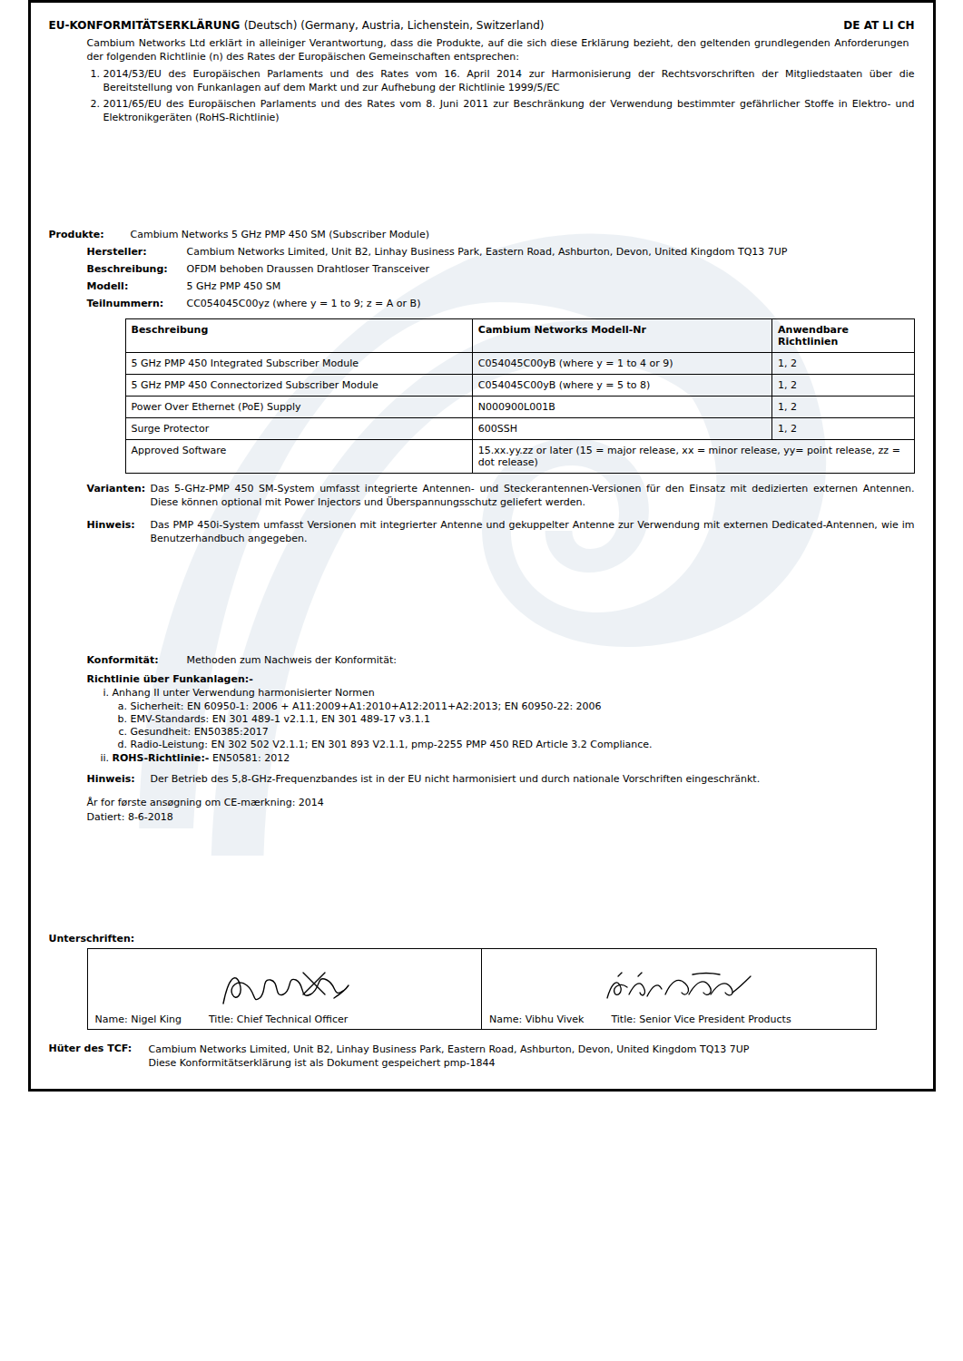EU-KONFORMITÄTSERKLÄRUNG (Deutsch) (Germany, Austria, Lichenstein, Switzerland)
DE AT LI CH
Cambium Networks Ltd erklärt in alleiniger Verantwortung, dass die Produkte, auf die sich diese Erklärung bezieht, den geltenden grundlegenden Anforderungen der folgenden Richtlinie (n) des Rates der Europäischen Gemeinschaften entsprechen:
2014/53/EU des Europäischen Parlaments und des Rates vom 16. April 2014 zur Harmonisierung der Rechtsvorschriften der Mitgliedstaaten über die Bereitstellung von Funkanlagen auf dem Markt und zur Aufhebung der Richtlinie 1999/5/EC
2011/65/EU des Europäischen Parlaments und des Rates vom 8. Juni 2011 zur Beschränkung der Verwendung bestimmter gefährlicher Stoffe in Elektro- und Elektronikgeräten (RoHS-Richtlinie)
Produkte:
Cambium Networks 5 GHz PMP 450 SM (Subscriber Module)
Hersteller:
Cambium Networks Limited, Unit B2, Linhay Business Park, Eastern Road, Ashburton, Devon, United Kingdom TQ13 7UP
Beschreibung:
OFDM behoben Draussen Drahtloser Transceiver
Modell:
5 GHz PMP 450 SM
Teilnummern:
CC054045C00yz (where y = 1 to 9; z = A or B)
| Beschreibung | Cambium Networks Modell-Nr | Anwendbare Richtlinien |
| --- | --- | --- |
| 5 GHz PMP 450 Integrated Subscriber Module | C054045C00yB (where y = 1 to 4 or 9) | 1, 2 |
| 5 GHz PMP 450 Connectorized Subscriber Module | C054045C00yB (where y = 5 to 8) | 1, 2 |
| Power Over Ethernet (PoE) Supply | N000900L001B | 1, 2 |
| Surge Protector | 600SSH | 1, 2 |
| Approved Software | 15.xx.yy.zz or later (15 = major release, xx = minor release, yy= point release, zz = dot release) |
Varianten:
Das 5-GHz-PMP 450 SM-System umfasst integrierte Antennen- und Steckerantennen-Versionen für den Einsatz mit dedizierten externen Antennen. Diese können optional mit Power Injectors und Überspannungsschutz geliefert werden.
Hinweis:
Das PMP 450i-System umfasst Versionen mit integrierter Antenne und gekuppelter Antenne zur Verwendung mit externen Dedicated-Antennen, wie im Benutzerhandbuch angegeben.
Konformität:
Methoden zum Nachweis der Konformität:
Richtlinie über Funkanlagen:-
Anhang II unter Verwendung harmonisierter Normen
Sicherheit: EN 60950-1: 2006 + A11:2009+A1:2010+A12:2011+A2:2013; EN 60950-22: 2006
EMV-Standards: EN 301 489-1 v2.1.1, EN 301 489-17 v3.1.1
Gesundheit: EN50385:2017
Radio-Leistung: EN 302 502 V2.1.1; EN 301 893 V2.1.1, pmp-2255 PMP 450 RED Article 3.2 Compliance.
ROHS-Richtlinie:- EN50581: 2012
Hinweis:
Der Betrieb des 5,8-GHz-Frequenzbandes ist in der EU nicht harmonisiert und durch nationale Vorschriften eingeschränkt.
År for første ansøgning om CE-mærkning: 2014
Datiert: 8-6-2018
Unterschriften:
| Name: Nigel King Title: Chief Technical Officer | Name: Vibhu Vivek Title: Senior Vice President Products |
Hüter des TCF:
Cambium Networks Limited, Unit B2, Linhay Business Park, Eastern Road, Ashburton, Devon, United Kingdom TQ13 7UP
Diese Konformitätserklärung ist als Dokument gespeichert pmp-1844